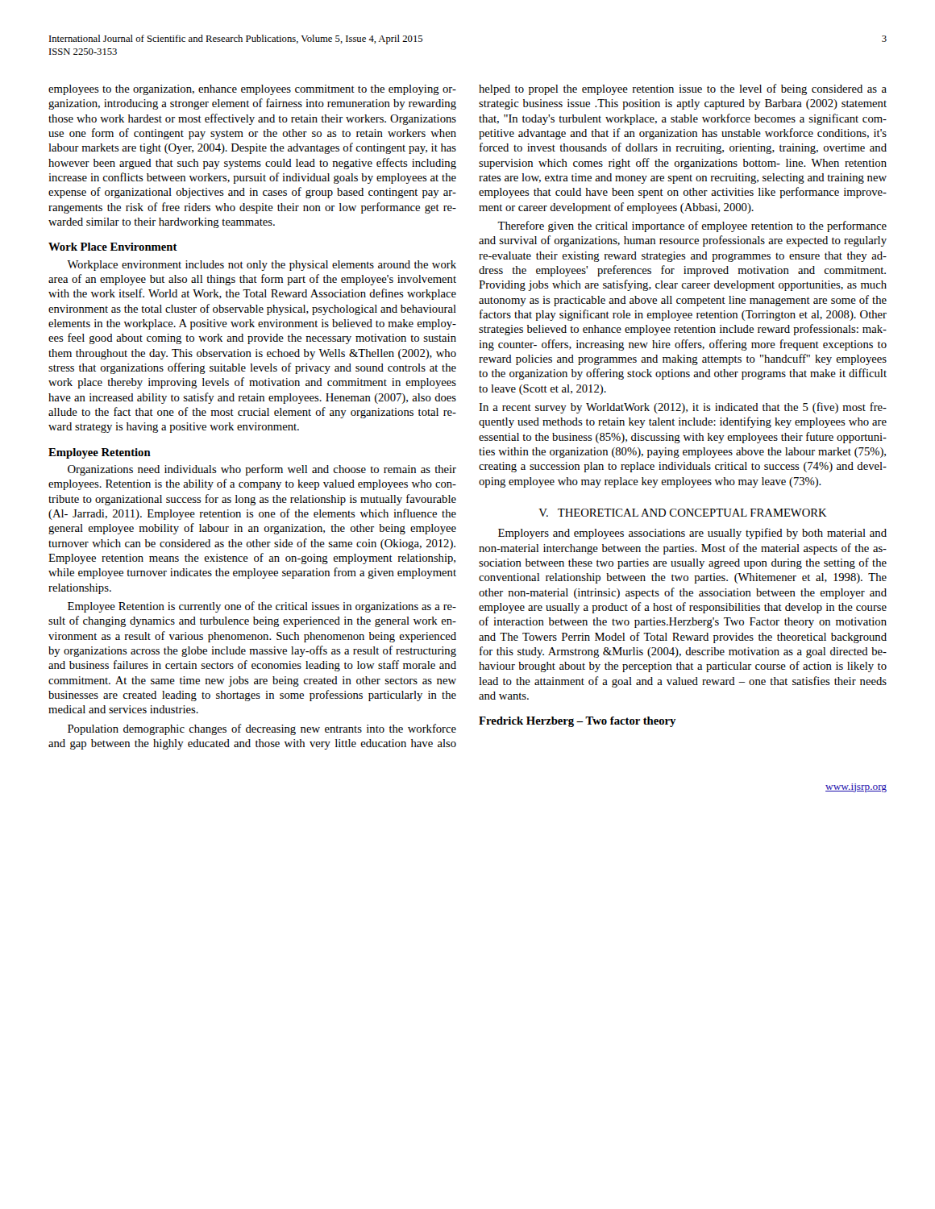International Journal of Scientific and Research Publications, Volume 5, Issue 4, April 2015
ISSN 2250-3153 3
employees to the organization, enhance employees commitment to the employing organization, introducing a stronger element of fairness into remuneration by rewarding those who work hardest or most effectively and to retain their workers. Organizations use one form of contingent pay system or the other so as to retain workers when labour markets are tight (Oyer, 2004). Despite the advantages of contingent pay, it has however been argued that such pay systems could lead to negative effects including increase in conflicts between workers, pursuit of individual goals by employees at the expense of organizational objectives and in cases of group based contingent pay arrangements the risk of free riders who despite their non or low performance get rewarded similar to their hardworking teammates.
Work Place Environment
Workplace environment includes not only the physical elements around the work area of an employee but also all things that form part of the employee's involvement with the work itself. World at Work, the Total Reward Association defines workplace environment as the total cluster of observable physical, psychological and behavioural elements in the workplace. A positive work environment is believed to make employees feel good about coming to work and provide the necessary motivation to sustain them throughout the day. This observation is echoed by Wells &Thellen (2002), who stress that organizations offering suitable levels of privacy and sound controls at the work place thereby improving levels of motivation and commitment in employees have an increased ability to satisfy and retain employees. Heneman (2007), also does allude to the fact that one of the most crucial element of any organizations total reward strategy is having a positive work environment.
Employee Retention
Organizations need individuals who perform well and choose to remain as their employees. Retention is the ability of a company to keep valued employees who contribute to organizational success for as long as the relationship is mutually favourable (Al- Jarradi, 2011). Employee retention is one of the elements which influence the general employee mobility of labour in an organization, the other being employee turnover which can be considered as the other side of the same coin (Okioga, 2012). Employee retention means the existence of an on-going employment relationship, while employee turnover indicates the employee separation from a given employment relationships.
Employee Retention is currently one of the critical issues in organizations as a result of changing dynamics and turbulence being experienced in the general work environment as a result of various phenomenon. Such phenomenon being experienced by organizations across the globe include massive lay-offs as a result of restructuring and business failures in certain sectors of economies leading to low staff morale and commitment. At the same time new jobs are being created in other sectors as new businesses are created leading to shortages in some professions particularly in the medical and services industries.
Population demographic changes of decreasing new entrants into the workforce and gap between the highly educated and those with very little education have also helped to propel the employee retention issue to the level of being considered as a strategic business issue .This position is aptly captured by Barbara (2002) statement that, "In today's turbulent workplace, a stable workforce becomes a significant competitive advantage and that if an organization has unstable workforce conditions, it's forced to invest thousands of dollars in recruiting, orienting, training, overtime and supervision which comes right off the organizations bottom- line. When retention rates are low, extra time and money are spent on recruiting, selecting and training new employees that could have been spent on other activities like performance improvement or career development of employees (Abbasi, 2000).
Therefore given the critical importance of employee retention to the performance and survival of organizations, human resource professionals are expected to regularly re-evaluate their existing reward strategies and programmes to ensure that they address the employees' preferences for improved motivation and commitment. Providing jobs which are satisfying, clear career development opportunities, as much autonomy as is practicable and above all competent line management are some of the factors that play significant role in employee retention (Torrington et al, 2008). Other strategies believed to enhance employee retention include reward professionals: making counter- offers, increasing new hire offers, offering more frequent exceptions to reward policies and programmes and making attempts to "handcuff" key employees to the organization by offering stock options and other programs that make it difficult to leave (Scott et al, 2012).
In a recent survey by WorldatWork (2012), it is indicated that the 5 (five) most frequently used methods to retain key talent include: identifying key employees who are essential to the business (85%), discussing with key employees their future opportunities within the organization (80%), paying employees above the labour market (75%), creating a succession plan to replace individuals critical to success (74%) and developing employee who may replace key employees who may leave (73%).
V. Theoretical and Conceptual Framework
Employers and employees associations are usually typified by both material and non-material interchange between the parties. Most of the material aspects of the association between these two parties are usually agreed upon during the setting of the conventional relationship between the two parties. (Whitemener et al, 1998). The other non-material (intrinsic) aspects of the association between the employer and employee are usually a product of a host of responsibilities that develop in the course of interaction between the two parties.Herzberg's Two Factor theory on motivation and The Towers Perrin Model of Total Reward provides the theoretical background for this study. Armstrong &Murlis (2004), describe motivation as a goal directed behaviour brought about by the perception that a particular course of action is likely to lead to the attainment of a goal and a valued reward – one that satisfies their needs and wants.
Fredrick Herzberg – Two factor theory
www.ijsrp.org